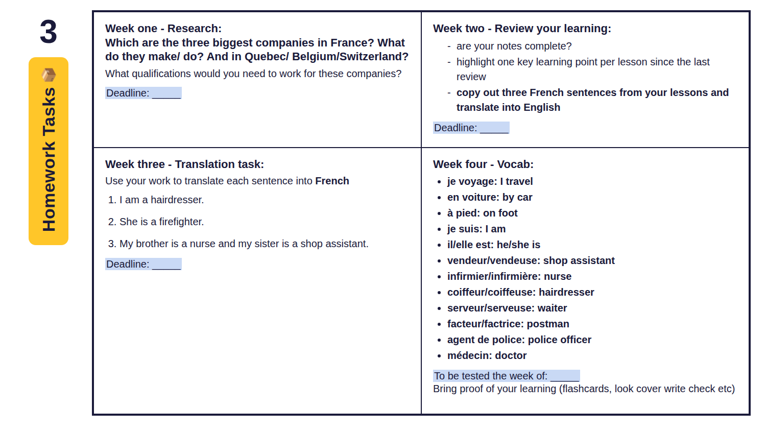3
📦
Homework Tasks
Week one - Research:
Which are the three biggest companies in France? What do they make/ do? And in Quebec/ Belgium/Switzerland?
What qualifications would you need to work for these companies?
Deadline: _____
Week two - Review your learning:
are your notes complete?
highlight one key learning point per lesson since the last review
copy out three French sentences from your lessons and translate into English
Deadline: _____
Week three - Translation task:
Use your work to translate each sentence into French
I am a hairdresser.
She is a firefighter.
My brother is a nurse and my sister is a shop assistant.
Deadline: _____
Week four - Vocab:
je voyage: I travel
en voiture: by car
à pied: on foot
je suis: I am
il/elle est: he/she is
vendeur/vendeuse: shop assistant
infirmier/infirmière: nurse
coiffeur/coiffeuse: hairdresser
serveur/serveuse: waiter
facteur/factrice: postman
agent de police: police officer
médecin: doctor
To be tested the week of: _____
Bring proof of your learning (flashcards, look cover write check etc)